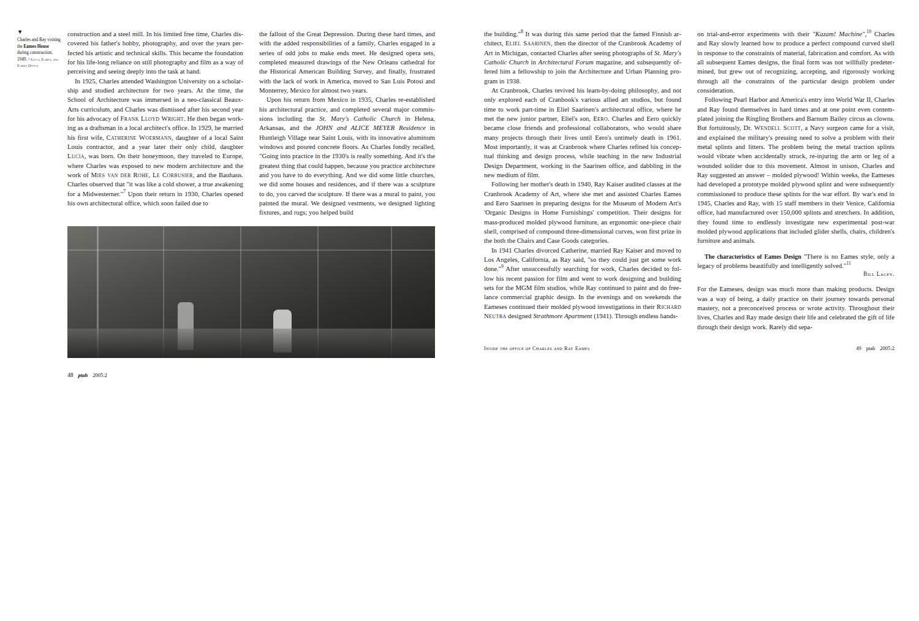▼ Charles and Ray visiting the Eames House during construction, 1949. ©Lucia Eames, dba Eames Office
construction and a steel mill. In his limited free time, Charles discovered his father's hobby, photography, and over the years perfected his artistic and technical skills. This became the foundation for his life-long reliance on still photography and film as a way of perceiving and seeing deeply into the task at hand.
In 1925, Charles attended Washington University on a scholarship and studied architecture for two years. At the time, the School of Architecture was immersed in a neo-classical Beaux-Arts curriculum, and Charles was dismissed after his second year for his advocacy of Frank Lloyd Wright. He then began working as a draftsman in a local architect's office. In 1929, he married his first wife, Catherine Woermann, daughter of a local Saint Louis contractor, and a year later their only child, daughter Lucia, was born. On their honeymoon, they traveled to Europe, where Charles was exposed to new modern architecture and the work of Mies van der Rohe, Le Corbusier, and the Bauhaus. Charles observed that "it was like a cold shower, a true awakening for a Midwesterner."7 Upon their return in 1930, Charles opened his own architectural office, which soon failed due to
the fallout of the Great Depression. During these hard times, and with the added responsibilities of a family, Charles engaged in a series of odd jobs to make ends meet. He designed opera sets, completed measured drawings of the New Orleans cathedral for the Historical American Building Survey, and finally, frustrated with the lack of work in America, moved to San Luis Potosi and Monterrey, Mexico for almost two years.
Upon his return from Mexico in 1935, Charles re-established his architectural practice, and completed several major commissions including the St. Mary's Catholic Church in Helena, Arkansas, and the JOHN and ALICE MEYER Residence in Huntleigh Village near Saint Louis, with its innovative aluminum windows and poured concrete floors. As Charles fondly recalled, "Going into practice in the 1930's is really something. And it's the greatest thing that could happen, because you practice architecture and you have to do everything. And we did some little churches, we did some houses and residences, and if there was a sculpture to do, you carved the sculpture. If there was a mural to paint, you painted the mural. We designed vestments, we designed lighting fixtures, and rugs; you helped build
48 ptah 2005:2
the building."8 It was during this same period that the famed Finnish architect, Eliel Saarinen, then the director of the Cranbrook Academy of Art in Michigan, contacted Charles after seeing photographs of St. Mary's Catholic Church in Architectural Forum magazine, and subsequently offered him a fellowship to join the Architecture and Urban Planning program in 1938.
At Cranbrook, Charles revived his learn-by-doing philosophy, and not only explored each of Cranbook's various allied art studios, but found time to work part-time in Eliel Saarinen's architectural office, where he met the new junior partner, Eliel's son, Eero. Charles and Eero quickly became close friends and professional collaborators, who would share many projects through their lives until Eero's untimely death in 1961. Most importantly, it was at Cranbrook where Charles refined his conceptual thinking and design process, while teaching in the new Industrial Design Department, working in the Saarinen office, and dabbling in the new medium of film.
Following her mother's death in 1940, Ray Kaiser audited classes at the Cranbrook Academy of Art, where she met and assisted Charles Eames and Eero Saarinen in preparing designs for the Museum of Modern Art's 'Organic Designs in Home Furnishings' competition. Their designs for mass-produced molded plywood furniture, an ergonomic one-piece chair shell, comprised of compound three-dimensional curves, won first prize in the both the Chairs and Case Goods categories.
In 1941 Charles divorced Catherine, married Ray Kaiser and moved to Los Angeles, California, as Ray said, "so they could just get some work done."9 After unsuccessfully searching for work, Charles decided to follow his recent passion for film and went to work designing and building sets for the MGM film studios, while Ray continued to paint and do freelance commercial graphic design. In the evenings and on weekends the Eameses continued their molded plywood investigations in their Richard Neutra designed Strathmore Apartment (1941). Through endless hands-
on trial-and-error experiments with their "Kazam! Machine",10 Charles and Ray slowly learned how to produce a perfect compound curved shell in response to the constraints of material, fabrication and comfort. As with all subsequent Eames designs, the final form was not willfully predetermined, but grew out of recognizing, accepting, and rigorously working through all the constraints of the particular design problem under consideration.
Following Pearl Harbor and America's entry into World War II, Charles and Ray found themselves in hard times and at one point even contemplated joining the Ringling Brothers and Barnum Bailey circus as clowns. But fortuitously, Dr. Wendell Scott, a Navy surgeon came for a visit, and explained the military's pressing need to solve a problem with their metal splints and litters. The problem being the metal traction splints would vibrate when accidentally struck, re-injuring the arm or leg of a wounded solider due to this movement. Almost in unison, Charles and Ray suggested an answer – molded plywood! Within weeks, the Eameses had developed a prototype molded plywood splint and were subsequently commissioned to produce these splints for the war effort. By war's end in 1945, Charles and Ray, with 15 staff members in their Venice, California office, had manufactured over 150,000 splints and stretchers. In addition, they found time to endlessly investigate new experimental post-war molded plywood applications that included glider shells, chairs, children's furniture and animals.
The characteristics of Eames Design "There is no Eames style, only a legacy of problems beautifully and intelligently solved."11
Bill Lacey.
For the Eameses, design was much more than making products. Design was a way of being, a daily practice on their journey towards personal mastery, not a preconceived process or wrote activity. Throughout their lives, Charles and Ray made design their life and celebrated the gift of life through their design work. Rarely did sepa-
Inside the office of Charles and Ray Eames 49 ptah 2005:2